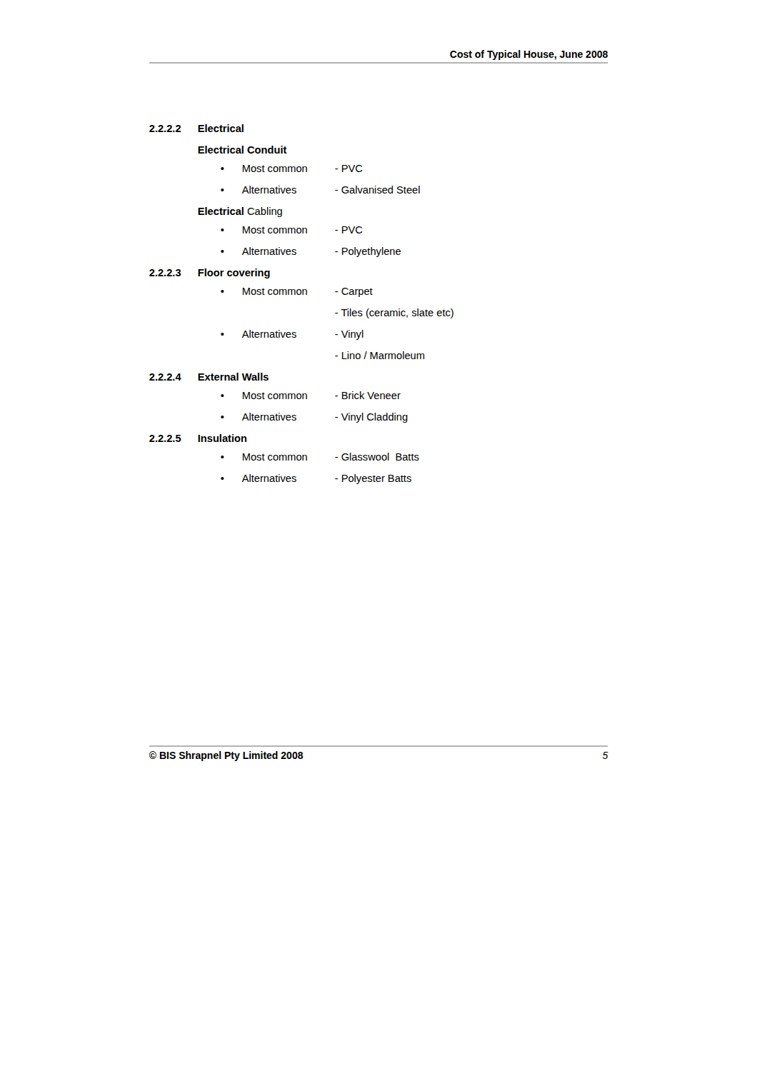Cost of Typical House, June 2008
2.2.2.2 Electrical
Electrical Conduit
•Most common- PVC
•Alternatives- Galvanised Steel
Electrical Cabling
•Most common- PVC
•Alternatives- Polyethylene
2.2.2.3 Floor covering
•Most common- Carpet
- Tiles (ceramic, slate etc)
•Alternatives- Vinyl
- Lino / Marmoleum
2.2.2.4 External Walls
•Most common- Brick Veneer
•Alternatives- Vinyl Cladding
2.2.2.5 Insulation
•Most common- Glasswool Batts
•Alternatives- Polyester Batts
© BIS Shrapnel Pty Limited 2008
5